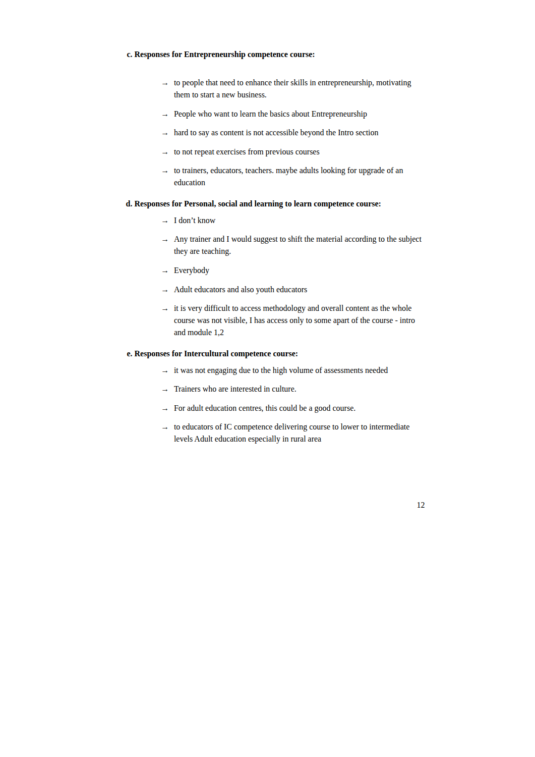Responses for Entrepreneurship competence course:
to people that need to enhance their skills in entrepreneurship, motivating them to start a new business.
People who want to learn the basics about Entrepreneurship
hard to say as content is not accessible beyond the Intro section
to not repeat exercises from previous courses
to trainers, educators, teachers. maybe adults looking for upgrade of an education
Responses for Personal, social and learning to learn competence course:
I don’t know
Any trainer and I would suggest to shift the material according to the subject they are teaching.
Everybody
Adult educators and also youth educators
it is very difficult to access methodology and overall content as the whole course was not visible, I has access only to some apart of the course - intro and module 1,2
Responses for Intercultural competence course:
it was not engaging due to the high volume of assessments needed
Trainers who are interested in culture.
For adult education centres, this could be a good course.
to educators of IC competence delivering course to lower to intermediate levels Adult education especially in rural area
12